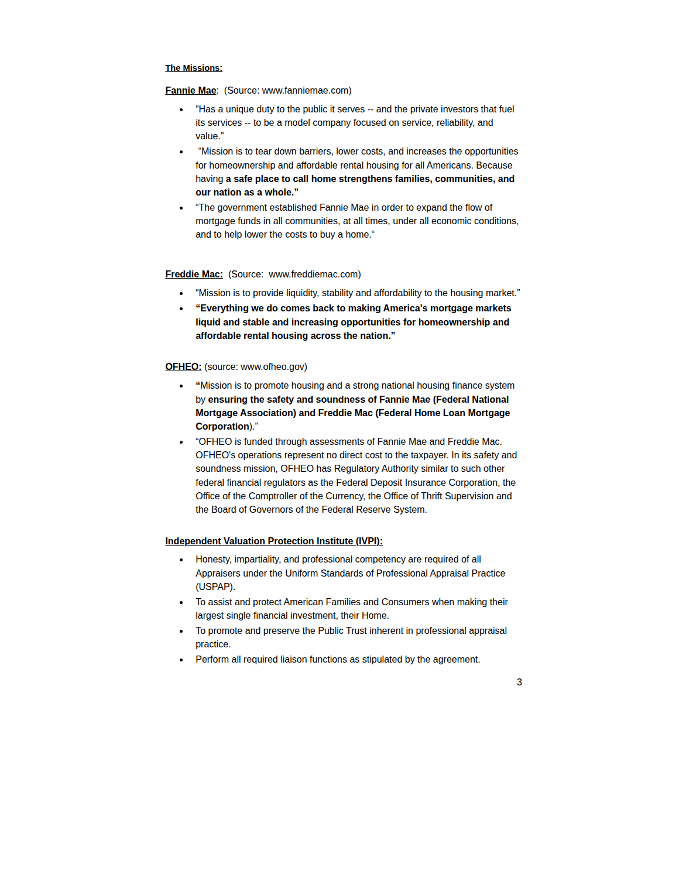The Missions:
Fannie Mae: (Source: www.fanniemae.com)
“Has a unique duty to the public it serves -- and the private investors that fuel its services -- to be a model company focused on service, reliability, and value.”
“Mission is to tear down barriers, lower costs, and increases the opportunities for homeownership and affordable rental housing for all Americans. Because having a safe place to call home strengthens families, communities, and our nation as a whole.”
“The government established Fannie Mae in order to expand the flow of mortgage funds in all communities, at all times, under all economic conditions, and to help lower the costs to buy a home.“
Freddie Mac: (Source: www.freddiemac.com)
“Mission is to provide liquidity, stability and affordability to the housing market.”
“Everything we do comes back to making America's mortgage markets liquid and stable and increasing opportunities for homeownership and affordable rental housing across the nation.”
OFHEO: (source: www.ofheo.gov)
“Mission is to promote housing and a strong national housing finance system by ensuring the safety and soundness of Fannie Mae (Federal National Mortgage Association) and Freddie Mac (Federal Home Loan Mortgage Corporation).”
“OFHEO is funded through assessments of Fannie Mae and Freddie Mac. OFHEO's operations represent no direct cost to the taxpayer. In its safety and soundness mission, OFHEO has Regulatory Authority similar to such other federal financial regulators as the Federal Deposit Insurance Corporation, the Office of the Comptroller of the Currency, the Office of Thrift Supervision and the Board of Governors of the Federal Reserve System.
Independent Valuation Protection Institute (IVPI):
Honesty, impartiality, and professional competency are required of all Appraisers under the Uniform Standards of Professional Appraisal Practice (USPAP).
To assist and protect American Families and Consumers when making their largest single financial investment, their Home.
To promote and preserve the Public Trust inherent in professional appraisal practice.
Perform all required liaison functions as stipulated by the agreement.
3